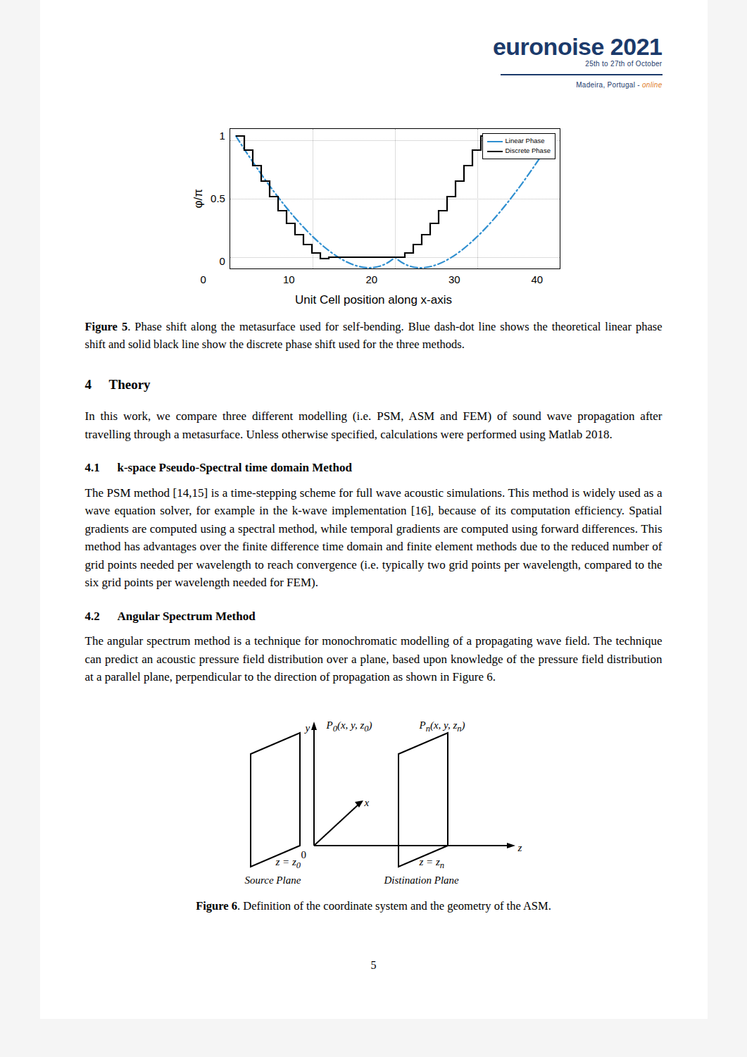euronoise 2021
25th to 27th of October
Madeira, Portugal - online
φ/π
1
0.5
0
Linear Phase
Discrete Phase
010203040
Unit Cell position along x-axis
Figure 5. Phase shift along the metasurface used for self-bending. Blue dash-dot line shows the theoretical linear phase shift and solid black line show the discrete phase shift used for the three methods.
4 Theory
In this work, we compare three different modelling (i.e. PSM, ASM and FEM) of sound wave propagation after travelling through a metasurface. Unless otherwise specified, calculations were performed using Matlab 2018.
4.1k-space Pseudo-Spectral time domain Method
The PSM method [14,15] is a time-stepping scheme for full wave acoustic simulations. This method is widely used as a wave equation solver, for example in the k-wave implementation [16], because of its computation efficiency. Spatial gradients are computed using a spectral method, while temporal gradients are computed using forward differences. This method has advantages over the finite difference time domain and finite element methods due to the reduced number of grid points needed per wavelength to reach convergence (i.e. typically two grid points per wavelength, compared to the six grid points per wavelength needed for FEM).
4.2 Angular Spectrum Method
The angular spectrum method is a technique for monochromatic modelling of a propagating wave field. The technique can predict an acoustic pressure field distribution over a plane, based upon knowledge of the pressure field distribution at a parallel plane, perpendicular to the direction of propagation as shown in Figure 6.
y x z 0 P0(x, y, z0) Pn(x, y, zn) z = z0 z = zn Source Plane Distination Plane
Figure 6. Definition of the coordinate system and the geometry of the ASM.
5